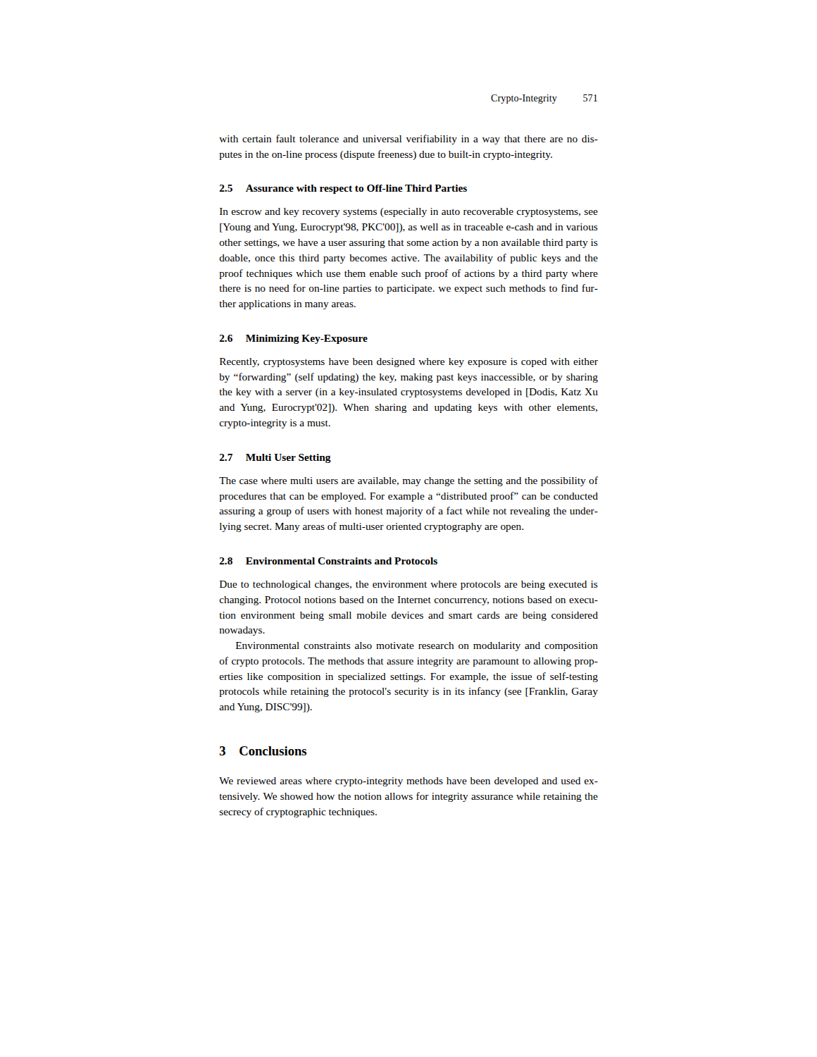Crypto-Integrity 571
with certain fault tolerance and universal verifiability in a way that there are no disputes in the on-line process (dispute freeness) due to built-in crypto-integrity.
2.5 Assurance with respect to Off-line Third Parties
In escrow and key recovery systems (especially in auto recoverable cryptosystems, see [Young and Yung, Eurocrypt'98, PKC'00]), as well as in traceable e-cash and in various other settings, we have a user assuring that some action by a non available third party is doable, once this third party becomes active. The availability of public keys and the proof techniques which use them enable such proof of actions by a third party where there is no need for on-line parties to participate. we expect such methods to find further applications in many areas.
2.6 Minimizing Key-Exposure
Recently, cryptosystems have been designed where key exposure is coped with either by “forwarding” (self updating) the key, making past keys inaccessible, or by sharing the key with a server (in a key-insulated cryptosystems developed in [Dodis, Katz Xu and Yung, Eurocrypt'02]). When sharing and updating keys with other elements, crypto-integrity is a must.
2.7 Multi User Setting
The case where multi users are available, may change the setting and the possibility of procedures that can be employed. For example a “distributed proof” can be conducted assuring a group of users with honest majority of a fact while not revealing the underlying secret. Many areas of multi-user oriented cryptography are open.
2.8 Environmental Constraints and Protocols
Due to technological changes, the environment where protocols are being executed is changing. Protocol notions based on the Internet concurrency, notions based on execution environment being small mobile devices and smart cards are being considered nowadays.
Environmental constraints also motivate research on modularity and composition of crypto protocols. The methods that assure integrity are paramount to allowing properties like composition in specialized settings. For example, the issue of self-testing protocols while retaining the protocol's security is in its infancy (see [Franklin, Garay and Yung, DISC'99]).
3 Conclusions
We reviewed areas where crypto-integrity methods have been developed and used extensively. We showed how the notion allows for integrity assurance while retaining the secrecy of cryptographic techniques.